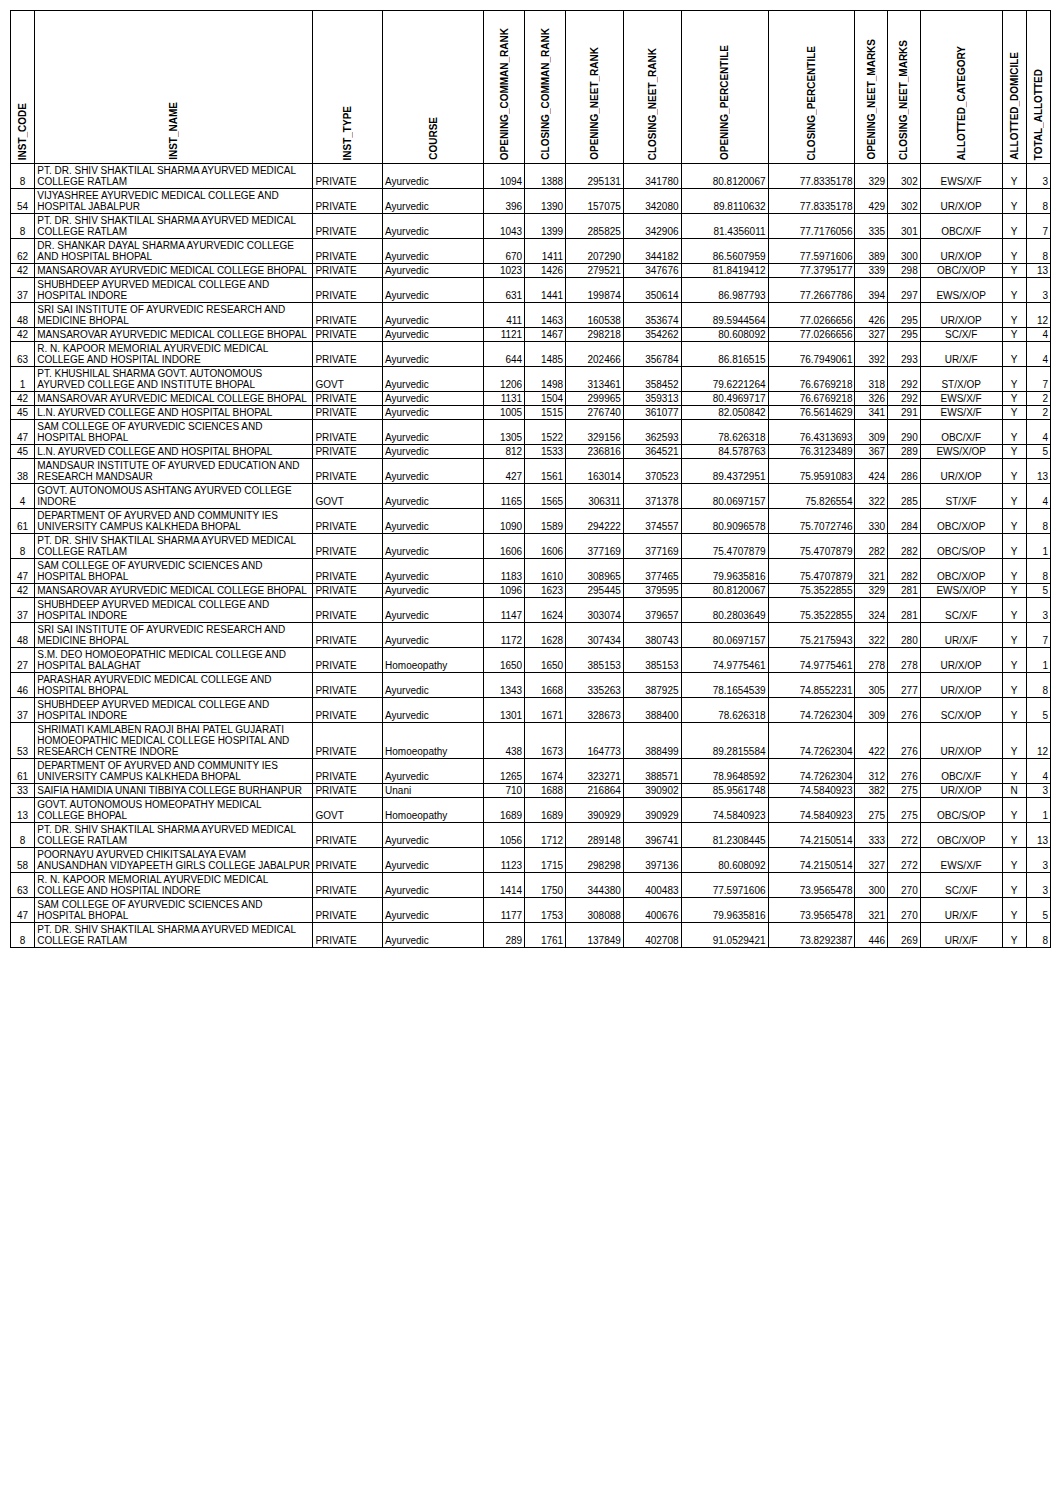| INST_CODE | INST_NAME | INST_TYPE | COURSE | OPENING_COMMAN_RANK | CLOSING_COMMAN_RANK | OPENING_NEET_RANK | CLOSING_NEET_RANK | OPENING_PERCENTILE | CLOSING_PERCENTILE | OPENING_NEET_MARKS | CLOSING_NEET_MARKS | ALLOTTED_CATEGORY | ALLOTTED_DOMICILE | TOTAL_ALLOTTED |
| --- | --- | --- | --- | --- | --- | --- | --- | --- | --- | --- | --- | --- | --- | --- |
| 8 | PT. DR. SHIV SHAKTILAL SHARMA AYURVED MEDICAL COLLEGE RATLAM | PRIVATE | Ayurvedic | 1094 | 1388 | 295131 | 341780 | 80.8120067 | 77.8335178 | 329 | 302 | EWS/X/F | Y | 3 |
| 54 | VIJYASHREE AYURVEDIC MEDICAL COLLEGE AND HOSPITAL JABALPUR | PRIVATE | Ayurvedic | 396 | 1390 | 157075 | 342080 | 89.8110632 | 77.8335178 | 429 | 302 | UR/X/OP | Y | 8 |
| 8 | PT. DR. SHIV SHAKTILAL SHARMA AYURVED MEDICAL COLLEGE RATLAM | PRIVATE | Ayurvedic | 1043 | 1399 | 285825 | 342906 | 81.4356011 | 77.7176056 | 335 | 301 | OBC/X/F | Y | 7 |
| 62 | DR. SHANKAR DAYAL SHARMA AYURVEDIC COLLEGE AND HOSPITAL BHOPAL | PRIVATE | Ayurvedic | 670 | 1411 | 207290 | 344182 | 86.5607959 | 77.5971606 | 389 | 300 | UR/X/OP | Y | 8 |
| 42 | MANSAROVAR AYURVEDIC MEDICAL COLLEGE BHOPAL | PRIVATE | Ayurvedic | 1023 | 1426 | 279521 | 347676 | 81.8419412 | 77.3795177 | 339 | 298 | OBC/X/OP | Y | 13 |
| 37 | SHUBHDEEP AYURVED MEDICAL COLLEGE AND HOSPITAL INDORE | PRIVATE | Ayurvedic | 631 | 1441 | 199874 | 350614 | 86.987793 | 77.2667786 | 394 | 297 | EWS/X/OP | Y | 3 |
| 48 | SRI SAI INSTITUTE OF AYURVEDIC RESEARCH AND MEDICINE BHOPAL | PRIVATE | Ayurvedic | 411 | 1463 | 160538 | 353674 | 89.5944564 | 77.0266656 | 426 | 295 | UR/X/OP | Y | 12 |
| 42 | MANSAROVAR AYURVEDIC MEDICAL COLLEGE BHOPAL | PRIVATE | Ayurvedic | 1121 | 1467 | 298218 | 354262 | 80.608092 | 77.0266656 | 327 | 295 | SC/X/F | Y | 4 |
| 63 | R. N. KAPOOR MEMORIAL AYURVEDIC MEDICAL COLLEGE AND HOSPITAL INDORE | PRIVATE | Ayurvedic | 644 | 1485 | 202466 | 356784 | 86.816515 | 76.7949061 | 392 | 293 | UR/X/F | Y | 4 |
| 1 | PT. KHUSHILAL SHARMA GOVT. AUTONOMOUS AYURVED COLLEGE AND INSTITUTE BHOPAL | GOVT | Ayurvedic | 1206 | 1498 | 313461 | 358452 | 79.6221264 | 76.6769218 | 318 | 292 | ST/X/OP | Y | 7 |
| 42 | MANSAROVAR AYURVEDIC MEDICAL COLLEGE BHOPAL | PRIVATE | Ayurvedic | 1131 | 1504 | 299965 | 359313 | 80.4969717 | 76.6769218 | 326 | 292 | EWS/X/F | Y | 2 |
| 45 | L.N. AYURVED COLLEGE AND HOSPITAL BHOPAL | PRIVATE | Ayurvedic | 1005 | 1515 | 276740 | 361077 | 82.050842 | 76.5614629 | 341 | 291 | EWS/X/F | Y | 2 |
| 47 | SAM COLLEGE OF AYURVEDIC SCIENCES AND HOSPITAL BHOPAL | PRIVATE | Ayurvedic | 1305 | 1522 | 329156 | 362593 | 78.626318 | 76.4313693 | 309 | 290 | OBC/X/F | Y | 4 |
| 45 | L.N. AYURVED COLLEGE AND HOSPITAL BHOPAL | PRIVATE | Ayurvedic | 812 | 1533 | 236816 | 364521 | 84.578763 | 76.3123489 | 367 | 289 | EWS/X/OP | Y | 5 |
| 38 | MANDSAUR INSTITUTE OF AYURVED EDUCATION AND RESEARCH MANDSAUR | PRIVATE | Ayurvedic | 427 | 1561 | 163014 | 370523 | 89.4372951 | 75.9591083 | 424 | 286 | UR/X/OP | Y | 13 |
| 4 | GOVT. AUTONOMOUS ASHTANG AYURVED COLLEGE INDORE | GOVT | Ayurvedic | 1165 | 1565 | 306311 | 371378 | 80.0697157 | 75.826554 | 322 | 285 | ST/X/F | Y | 4 |
| 61 | DEPARTMENT OF AYURVED AND COMMUNITY IES UNIVERSITY CAMPUS KALKHEDA BHOPAL | PRIVATE | Ayurvedic | 1090 | 1589 | 294222 | 374557 | 80.9096578 | 75.7072746 | 330 | 284 | OBC/X/OP | Y | 8 |
| 8 | PT. DR. SHIV SHAKTILAL SHARMA AYURVED MEDICAL COLLEGE RATLAM | PRIVATE | Ayurvedic | 1606 | 1606 | 377169 | 377169 | 75.4707879 | 75.4707879 | 282 | 282 | OBC/S/OP | Y | 1 |
| 47 | SAM COLLEGE OF AYURVEDIC SCIENCES AND HOSPITAL BHOPAL | PRIVATE | Ayurvedic | 1183 | 1610 | 308965 | 377465 | 79.9635816 | 75.4707879 | 321 | 282 | OBC/X/OP | Y | 8 |
| 42 | MANSAROVAR AYURVEDIC MEDICAL COLLEGE BHOPAL | PRIVATE | Ayurvedic | 1096 | 1623 | 295445 | 379595 | 80.8120067 | 75.3522855 | 329 | 281 | EWS/X/OP | Y | 5 |
| 37 | SHUBHDEEP AYURVED MEDICAL COLLEGE AND HOSPITAL INDORE | PRIVATE | Ayurvedic | 1147 | 1624 | 303074 | 379657 | 80.2803649 | 75.3522855 | 324 | 281 | SC/X/F | Y | 3 |
| 48 | SRI SAI INSTITUTE OF AYURVEDIC RESEARCH AND MEDICINE BHOPAL | PRIVATE | Ayurvedic | 1172 | 1628 | 307434 | 380743 | 80.0697157 | 75.2175943 | 322 | 280 | UR/X/F | Y | 7 |
| 27 | S.M. DEO HOMOEOPATHIC MEDICAL COLLEGE AND HOSPITAL BALAGHAT | PRIVATE | Homoeopathy | 1650 | 1650 | 385153 | 385153 | 74.9775461 | 74.9775461 | 278 | 278 | UR/X/OP | Y | 1 |
| 46 | PARASHAR AYURVEDIC MEDICAL COLLEGE AND HOSPITAL BHOPAL | PRIVATE | Ayurvedic | 1343 | 1668 | 335263 | 387925 | 78.1654539 | 74.8552231 | 305 | 277 | UR/X/OP | Y | 8 |
| 37 | SHUBHDEEP AYURVED MEDICAL COLLEGE AND HOSPITAL INDORE | PRIVATE | Ayurvedic | 1301 | 1671 | 328673 | 388400 | 78.626318 | 74.7262304 | 309 | 276 | SC/X/OP | Y | 5 |
| 53 | SHRIMATI KAMLABEN RAOJI BHAI PATEL GUJARATI HOMOEOPATHIC MEDICAL COLLEGE HOSPITAL AND RESEARCH CENTRE INDORE | PRIVATE | Homoeopathy | 438 | 1673 | 164773 | 388499 | 89.2815584 | 74.7262304 | 422 | 276 | UR/X/OP | Y | 12 |
| 61 | DEPARTMENT OF AYURVED AND COMMUNITY IES UNIVERSITY CAMPUS KALKHEDA BHOPAL | PRIVATE | Ayurvedic | 1265 | 1674 | 323271 | 388571 | 78.9648592 | 74.7262304 | 312 | 276 | OBC/X/F | Y | 4 |
| 33 | SAIFIA HAMIDIA UNANI TIBBIYA COLLEGE BURHANPUR | PRIVATE | Unani | 710 | 1688 | 216864 | 390902 | 85.9561748 | 74.5840923 | 382 | 275 | UR/X/OP | N | 3 |
| 13 | GOVT. AUTONOMOUS HOMEOPATHY MEDICAL COLLEGE BHOPAL | GOVT | Homoeopathy | 1689 | 1689 | 390929 | 390929 | 74.5840923 | 74.5840923 | 275 | 275 | OBC/S/OP | Y | 1 |
| 8 | PT. DR. SHIV SHAKTILAL SHARMA AYURVED MEDICAL COLLEGE RATLAM | PRIVATE | Ayurvedic | 1056 | 1712 | 289148 | 396741 | 81.2308445 | 74.2150514 | 333 | 272 | OBC/X/OP | Y | 13 |
| 58 | POORNAYU AYURVED CHIKITSALAYA EVAM ANUSANDHAN VIDYAPEETH GIRLS COLLEGE JABALPUR | PRIVATE | Ayurvedic | 1123 | 1715 | 298298 | 397136 | 80.608092 | 74.2150514 | 327 | 272 | EWS/X/F | Y | 3 |
| 63 | R. N. KAPOOR MEMORIAL AYURVEDIC MEDICAL COLLEGE AND HOSPITAL INDORE | PRIVATE | Ayurvedic | 1414 | 1750 | 344380 | 400483 | 77.5971606 | 73.9565478 | 300 | 270 | SC/X/F | Y | 3 |
| 47 | SAM COLLEGE OF AYURVEDIC SCIENCES AND HOSPITAL BHOPAL | PRIVATE | Ayurvedic | 1177 | 1753 | 308088 | 400676 | 79.9635816 | 73.9565478 | 321 | 270 | UR/X/F | Y | 5 |
| 8 | PT. DR. SHIV SHAKTILAL SHARMA AYURVED MEDICAL COLLEGE RATLAM | PRIVATE | Ayurvedic | 289 | 1761 | 137849 | 402708 | 91.0529421 | 73.8292387 | 446 | 269 | UR/X/F | Y | 8 |